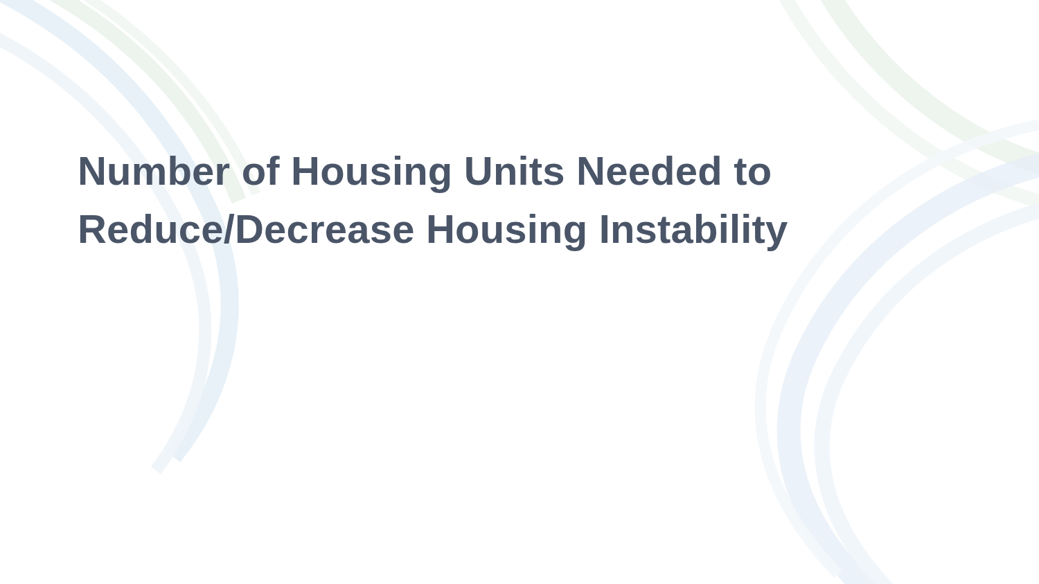Number of Housing Units Needed to Reduce/Decrease Housing Instability